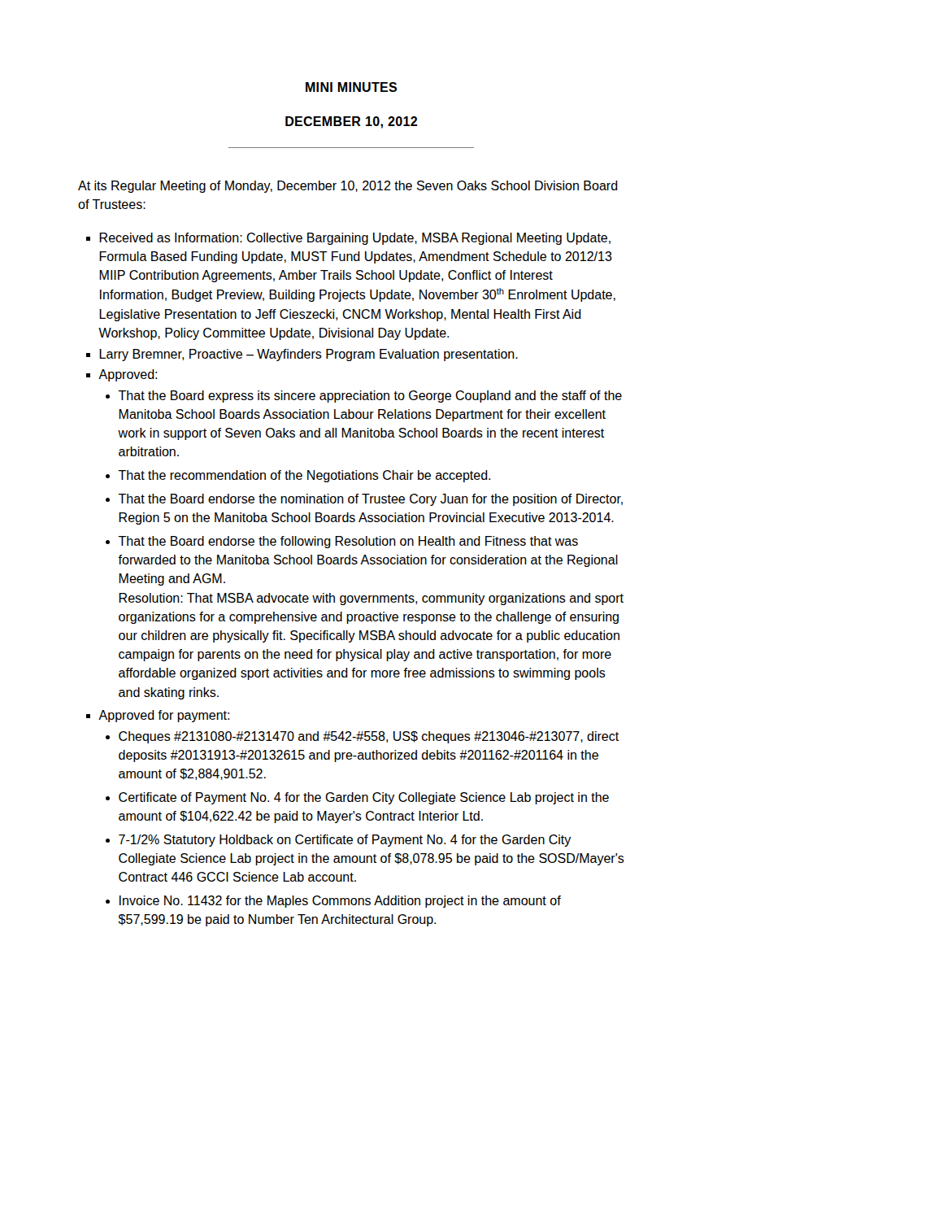MINI MINUTESDECEMBER 10, 2012
At its Regular Meeting of Monday, December 10, 2012 the Seven Oaks School Division Board of Trustees:
Received as Information: Collective Bargaining Update, MSBA Regional Meeting Update, Formula Based Funding Update, MUST Fund Updates, Amendment Schedule to 2012/13 MIIP Contribution Agreements, Amber Trails School Update, Conflict of Interest Information, Budget Preview, Building Projects Update, November 30th Enrolment Update, Legislative Presentation to Jeff Cieszecki, CNCM Workshop, Mental Health First Aid Workshop, Policy Committee Update, Divisional Day Update.
Larry Bremner, Proactive – Wayfinders Program Evaluation presentation.
Approved:
That the Board express its sincere appreciation to George Coupland and the staff of the Manitoba School Boards Association Labour Relations Department for their excellent work in support of Seven Oaks and all Manitoba School Boards in the recent interest arbitration.
That the recommendation of the Negotiations Chair be accepted.
That the Board endorse the nomination of Trustee Cory Juan for the position of Director, Region 5 on the Manitoba School Boards Association Provincial Executive 2013-2014.
That the Board endorse the following Resolution on Health and Fitness that was forwarded to the Manitoba School Boards Association for consideration at the Regional Meeting and AGM.
Resolution: That MSBA advocate with governments, community organizations and sport organizations for a comprehensive and proactive response to the challenge of ensuring our children are physically fit. Specifically MSBA should advocate for a public education campaign for parents on the need for physical play and active transportation, for more affordable organized sport activities and for more free admissions to swimming pools and skating rinks.
Approved for payment:
Cheques #2131080-#2131470 and #542-#558, US$ cheques #213046-#213077, direct deposits #20131913-#20132615 and pre-authorized debits #201162-#201164 in the amount of $2,884,901.52.
Certificate of Payment No. 4 for the Garden City Collegiate Science Lab project in the amount of $104,622.42 be paid to Mayer's Contract Interior Ltd.
7-1/2% Statutory Holdback on Certificate of Payment No. 4 for the Garden City Collegiate Science Lab project in the amount of $8,078.95 be paid to the SOSD/Mayer's Contract 446 GCCI Science Lab account.
Invoice No. 11432 for the Maples Commons Addition project in the amount of $57,599.19 be paid to Number Ten Architectural Group.